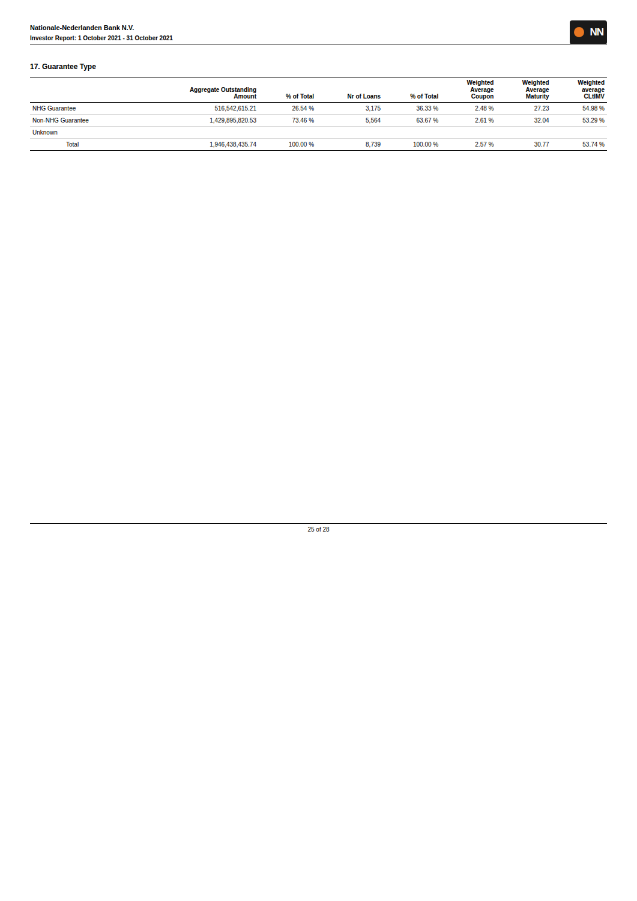NN
Nationale-Nederlanden Bank N.V.
Investor Report: 1 October 2021 - 31 October 2021
17. Guarantee Type
| | Aggregate Outstanding Amount | % of Total | Nr of Loans | % of Total | Weighted Average Coupon | Weighted Average Maturity | Weighted average CLtIMV |
| --- | --- | --- | --- | --- | --- | --- | --- |
| NHG Guarantee | 516,542,615.21 | 26.54 % | 3,175 | 36.33 % | 2.48 % | 27.23 | 54.98 % |
| Non-NHG Guarantee | 1,429,895,820.53 | 73.46 % | 5,564 | 63.67 % | 2.61 % | 32.04 | 53.29 % |
| Unknown | | | | | | | |
| Total | 1,946,438,435.74 | 100.00 % | 8,739 | 100.00 % | 2.57 % | 30.77 | 53.74 % |
25 of 28